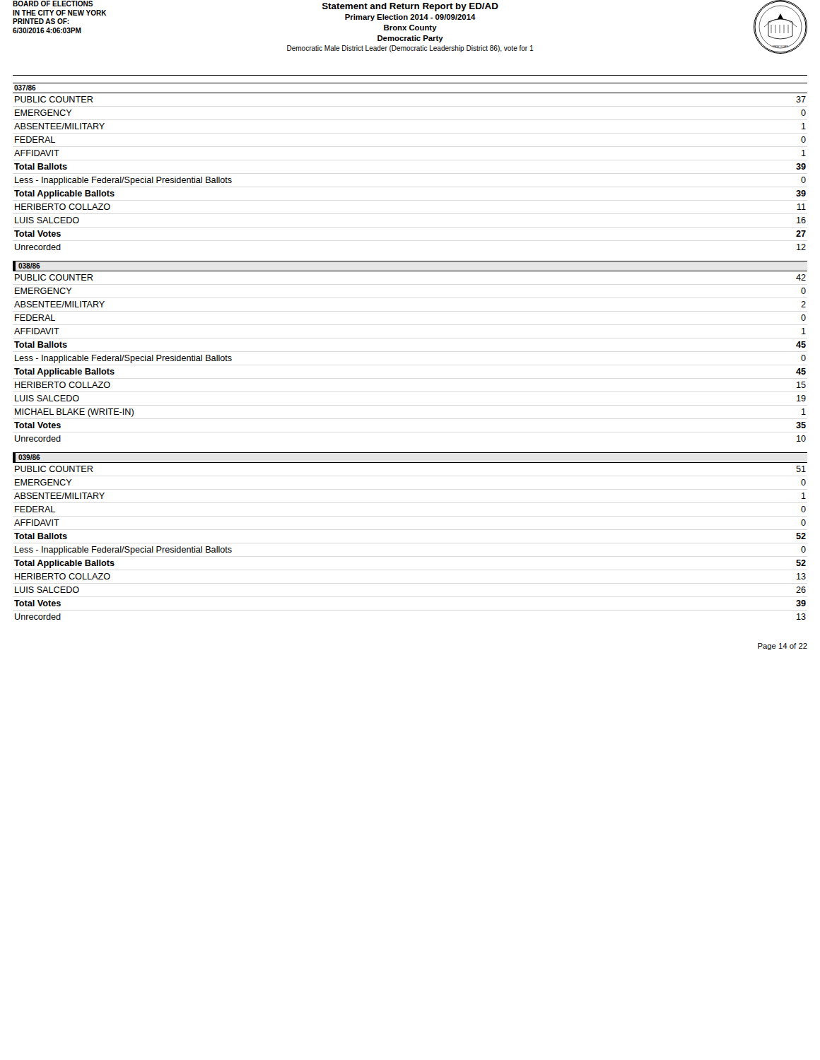Board of Elections
in the City of New York
Printed as of:
6/30/2016 4:06:03PM
Statement and Return Report by ED/AD
Primary Election 2014 - 09/09/2014
Bronx County
Democratic Party
Democratic Male District Leader (Democratic Leadership District 86), vote for 1
NEW YORK
037/86
| PUBLIC COUNTER | 37 |
| EMERGENCY | 0 |
| ABSENTEE/MILITARY | 1 |
| FEDERAL | 0 |
| AFFIDAVIT | 1 |
| Total Ballots | 39 |
| Less - Inapplicable Federal/Special Presidential Ballots | 0 |
| Total Applicable Ballots | 39 |
| HERIBERTO COLLAZO | 11 |
| LUIS SALCEDO | 16 |
| Total Votes | 27 |
| Unrecorded | 12 |
038/86
| PUBLIC COUNTER | 42 |
| EMERGENCY | 0 |
| ABSENTEE/MILITARY | 2 |
| FEDERAL | 0 |
| AFFIDAVIT | 1 |
| Total Ballots | 45 |
| Less - Inapplicable Federal/Special Presidential Ballots | 0 |
| Total Applicable Ballots | 45 |
| HERIBERTO COLLAZO | 15 |
| LUIS SALCEDO | 19 |
| MICHAEL BLAKE (WRITE-IN) | 1 |
| Total Votes | 35 |
| Unrecorded | 10 |
039/86
| PUBLIC COUNTER | 51 |
| EMERGENCY | 0 |
| ABSENTEE/MILITARY | 1 |
| FEDERAL | 0 |
| AFFIDAVIT | 0 |
| Total Ballots | 52 |
| Less - Inapplicable Federal/Special Presidential Ballots | 0 |
| Total Applicable Ballots | 52 |
| HERIBERTO COLLAZO | 13 |
| LUIS SALCEDO | 26 |
| Total Votes | 39 |
| Unrecorded | 13 |
Page 14 of 22